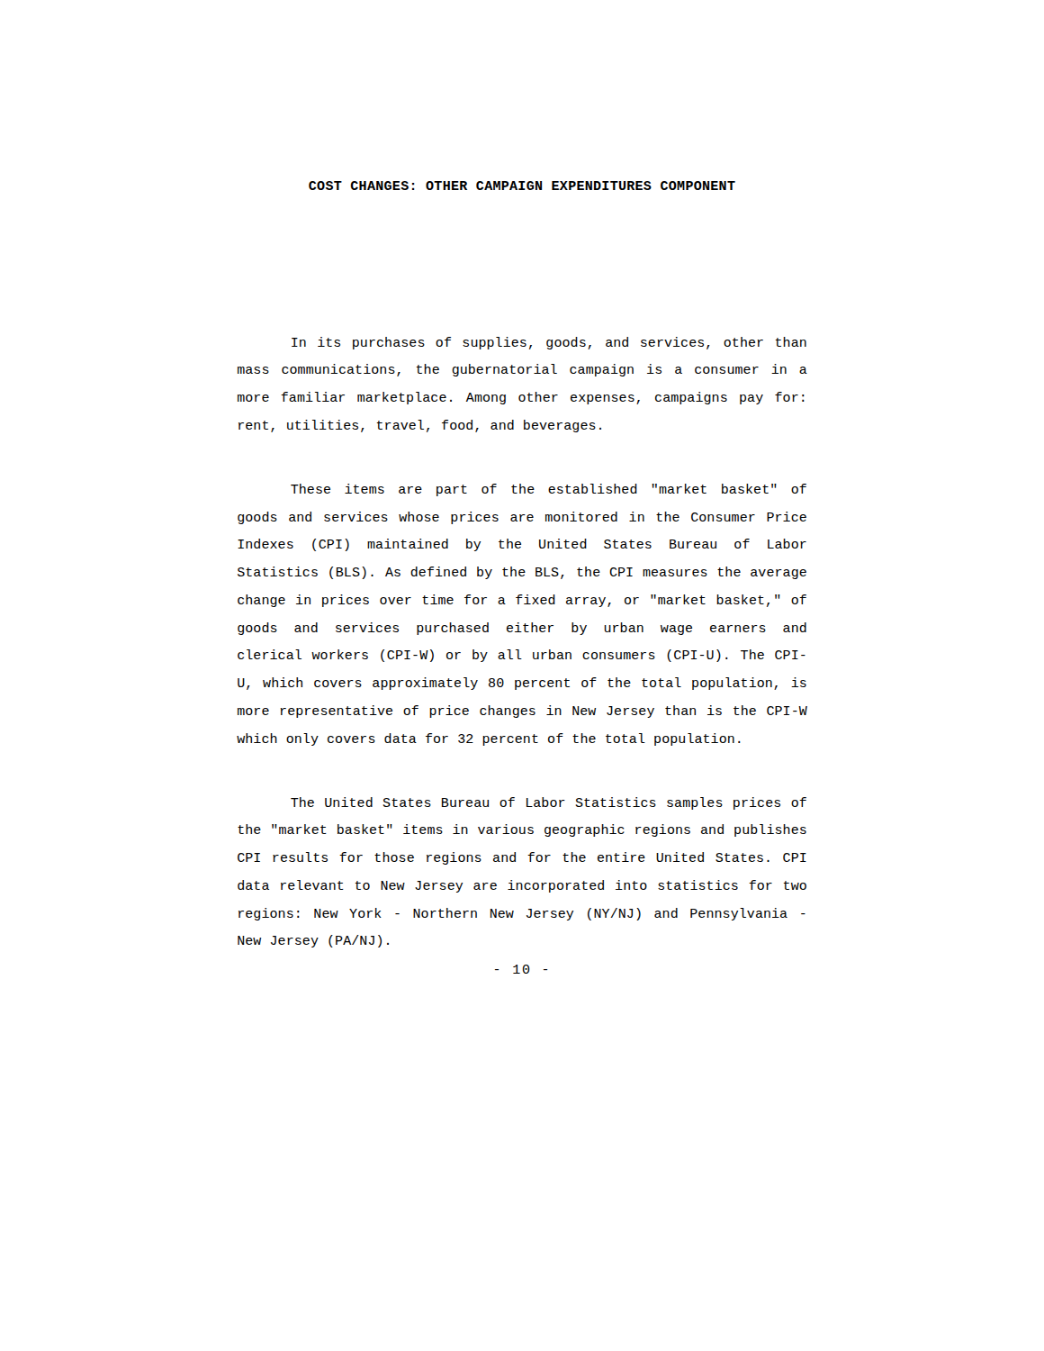COST CHANGES: OTHER CAMPAIGN EXPENDITURES COMPONENT
In its purchases of supplies, goods, and services, other than mass communications, the gubernatorial campaign is a consumer in a more familiar marketplace. Among other expenses, campaigns pay for: rent, utilities, travel, food, and beverages.
These items are part of the established "market basket" of goods and services whose prices are monitored in the Consumer Price Indexes (CPI) maintained by the United States Bureau of Labor Statistics (BLS). As defined by the BLS, the CPI measures the average change in prices over time for a fixed array, or "market basket," of goods and services purchased either by urban wage earners and clerical workers (CPI-W) or by all urban consumers (CPI-U). The CPI-U, which covers approximately 80 percent of the total population, is more representative of price changes in New Jersey than is the CPI-W which only covers data for 32 percent of the total population.
The United States Bureau of Labor Statistics samples prices of the "market basket" items in various geographic regions and publishes CPI results for those regions and for the entire United States. CPI data relevant to New Jersey are incorporated into statistics for two regions: New York - Northern New Jersey (NY/NJ) and Pennsylvania - New Jersey (PA/NJ).
- 10 -